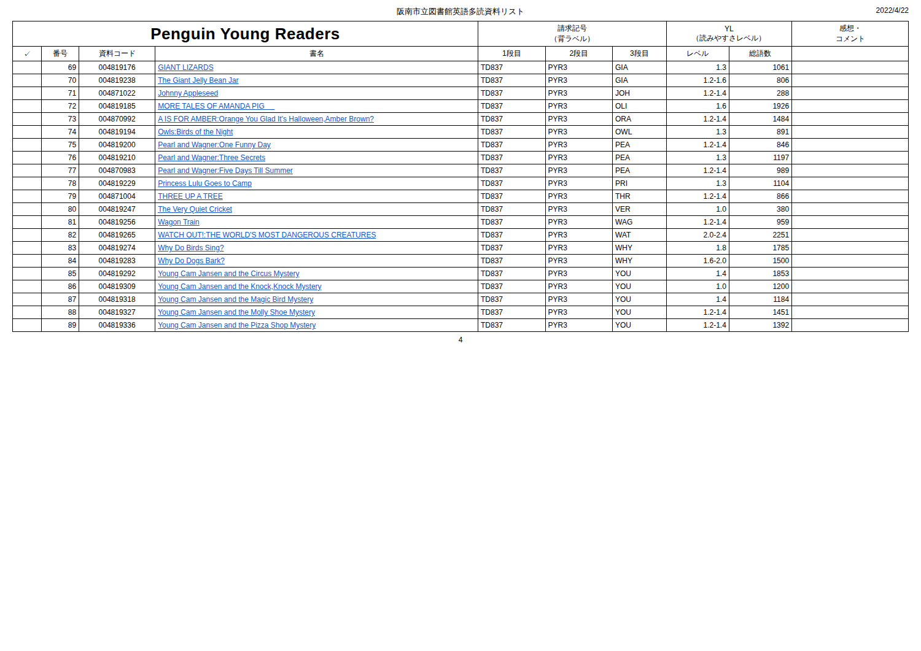阪南市立図書館英語多読資料リスト 2022/4/22
| Penguin Young Readers | 請求記号 （背ラベル） | YL （読みやすさレベル） | 感想・ コメント |
| --- | --- | --- | --- |
| ✓ | 番号 | 資料コード | 書名 | 1段目 | 2段目 | 3段目 | レベル | 総語数 | |
| | 69 | 004819176 | GIANT LIZARDS | TD837 | PYR3 | GIA | 1.3 | 1061 | |
| | 70 | 004819238 | The Giant Jelly Bean Jar | TD837 | PYR3 | GIA | 1.2-1.6 | 806 | |
| | 71 | 004871022 | Johnny Appleseed | TD837 | PYR3 | JOH | 1.2-1.4 | 288 | |
| | 72 | 004819185 | MORE TALES OF AMANDA PIG | TD837 | PYR3 | OLI | 1.6 | 1926 | |
| | 73 | 004870992 | A IS FOR AMBER:Orange You Glad It's Halloween,Amber Brown? | TD837 | PYR3 | ORA | 1.2-1.4 | 1484 | |
| | 74 | 004819194 | Owls:Birds of the Night | TD837 | PYR3 | OWL | 1.3 | 891 | |
| | 75 | 004819200 | Pearl and Wagner:One Funny Day | TD837 | PYR3 | PEA | 1.2-1.4 | 846 | |
| | 76 | 004819210 | Pearl and Wagner:Three Secrets | TD837 | PYR3 | PEA | 1.3 | 1197 | |
| | 77 | 004870983 | Pearl and Wagner:Five Days Till Summer | TD837 | PYR3 | PEA | 1.2-1.4 | 989 | |
| | 78 | 004819229 | Princess Lulu Goes to Camp | TD837 | PYR3 | PRI | 1.3 | 1104 | |
| | 79 | 004871004 | THREE UP A TREE | TD837 | PYR3 | THR | 1.2-1.4 | 866 | |
| | 80 | 004819247 | The Very Quiet Cricket | TD837 | PYR3 | VER | 1.0 | 380 | |
| | 81 | 004819256 | Wagon Train | TD837 | PYR3 | WAG | 1.2-1.4 | 959 | |
| | 82 | 004819265 | WATCH OUT!:THE WORLD'S MOST DANGEROUS CREATURES | TD837 | PYR3 | WAT | 2.0-2.4 | 2251 | |
| | 83 | 004819274 | Why Do Birds Sing? | TD837 | PYR3 | WHY | 1.8 | 1785 | |
| | 84 | 004819283 | Why Do Dogs Bark? | TD837 | PYR3 | WHY | 1.6-2.0 | 1500 | |
| | 85 | 004819292 | Young Cam Jansen and the Circus Mystery | TD837 | PYR3 | YOU | 1.4 | 1853 | |
| | 86 | 004819309 | Young Cam Jansen and the Knock,Knock Mystery | TD837 | PYR3 | YOU | 1.0 | 1200 | |
| | 87 | 004819318 | Young Cam Jansen and the Magic Bird Mystery | TD837 | PYR3 | YOU | 1.4 | 1184 | |
| | 88 | 004819327 | Young Cam Jansen and the Molly Shoe Mystery | TD837 | PYR3 | YOU | 1.2-1.4 | 1451 | |
| | 89 | 004819336 | Young Cam Jansen and the Pizza Shop Mystery | TD837 | PYR3 | YOU | 1.2-1.4 | 1392 | |
4